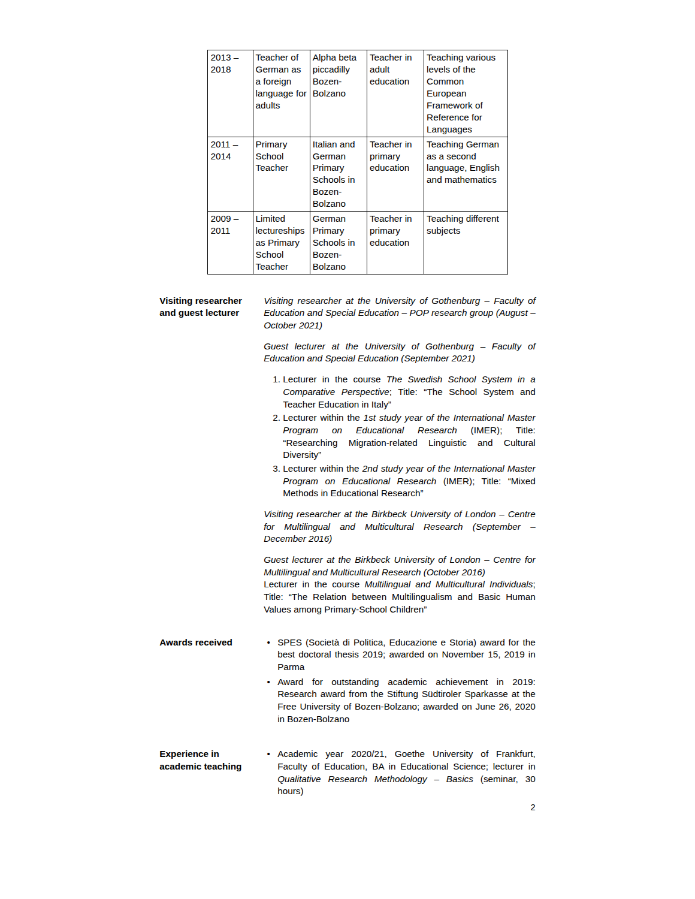| 2013 – 2018 | Teacher of German as a foreign language for adults | Alpha beta piccadilly Bozen-Bolzano | Teacher in adult education | Teaching various levels of the Common European Framework of Reference for Languages |
| 2011 – 2014 | Primary School Teacher | Italian and German Primary Schools in Bozen-Bolzano | Teacher in primary education | Teaching German as a second language, English and mathematics |
| 2009 – 2011 | Limited lectureships as Primary School Teacher | German Primary Schools in Bozen-Bolzano | Teacher in primary education | Teaching different subjects |
Visiting researcher and guest lecturer
Visiting researcher at the University of Gothenburg – Faculty of Education and Special Education – POP research group (August – October 2021)
Guest lecturer at the University of Gothenburg – Faculty of Education and Special Education (September 2021)
Lecturer in the course The Swedish School System in a Comparative Perspective; Title: “The School System and Teacher Education in Italy”
Lecturer within the 1st study year of the International Master Program on Educational Research (IMER); Title: “Researching Migration-related Linguistic and Cultural Diversity”
Lecturer within the 2nd study year of the International Master Program on Educational Research (IMER); Title: “Mixed Methods in Educational Research”
Visiting researcher at the Birkbeck University of London – Centre for Multilingual and Multicultural Research (September – December 2016)
Guest lecturer at the Birkbeck University of London – Centre for Multilingual and Multicultural Research (October 2016)
Lecturer in the course Multilingual and Multicultural Individuals; Title: “The Relation between Multilingualism and Basic Human Values among Primary-School Children”
Awards received
SPES (Società di Politica, Educazione e Storia) award for the best doctoral thesis 2019; awarded on November 15, 2019 in Parma
Award for outstanding academic achievement in 2019: Research award from the Stiftung Südtiroler Sparkasse at the Free University of Bozen-Bolzano; awarded on June 26, 2020 in Bozen-Bolzano
Experience in academic teaching
Academic year 2020/21, Goethe University of Frankfurt, Faculty of Education, BA in Educational Science; lecturer in Qualitative Research Methodology – Basics (seminar, 30 hours)
2